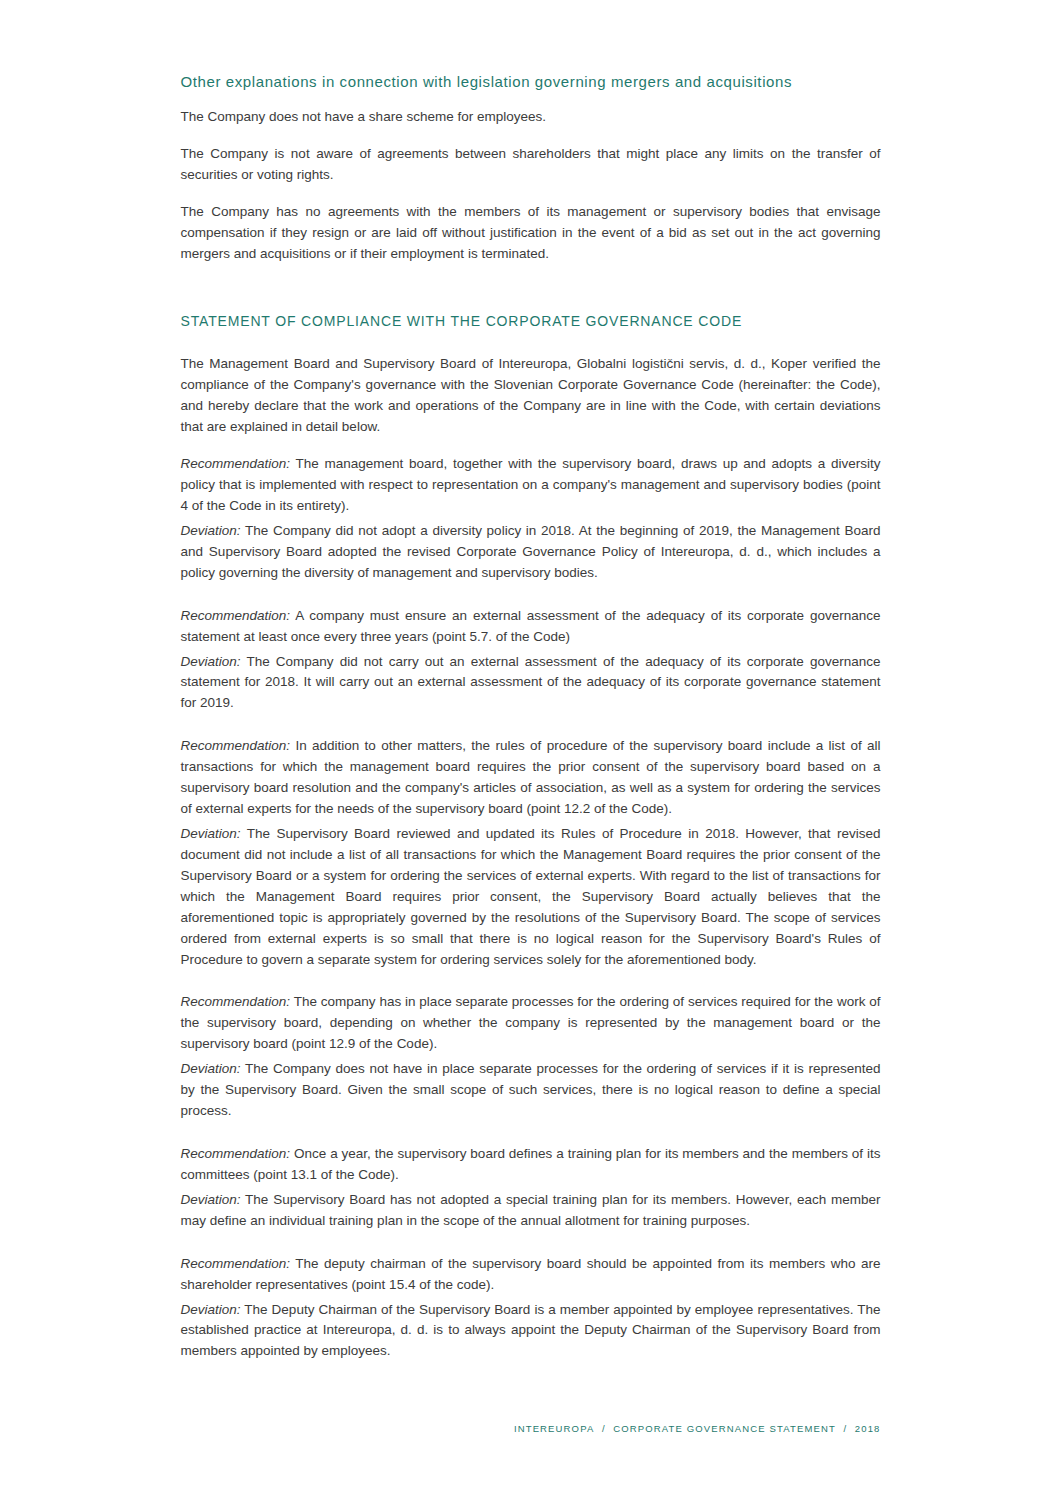Other explanations in connection with legislation governing mergers and acquisitions
The Company does not have a share scheme for employees.
The Company is not aware of agreements between shareholders that might place any limits on the transfer of securities or voting rights.
The Company has no agreements with the members of its management or supervisory bodies that envisage compensation if they resign or are laid off without justification in the event of a bid as set out in the act governing mergers and acquisitions or if their employment is terminated.
Statement of compliance with the corporate governance code
The Management Board and Supervisory Board of Intereuropa, Globalni logistični servis, d. d., Koper verified the compliance of the Company's governance with the Slovenian Corporate Governance Code (hereinafter: the Code), and hereby declare that the work and operations of the Company are in line with the Code, with certain deviations that are explained in detail below.
Recommendation: The management board, together with the supervisory board, draws up and adopts a diversity policy that is implemented with respect to representation on a company's management and supervisory bodies (point 4 of the Code in its entirety).
Deviation: The Company did not adopt a diversity policy in 2018. At the beginning of 2019, the Management Board and Supervisory Board adopted the revised Corporate Governance Policy of Intereuropa, d. d., which includes a policy governing the diversity of management and supervisory bodies.
Recommendation: A company must ensure an external assessment of the adequacy of its corporate governance statement at least once every three years (point 5.7. of the Code)
Deviation: The Company did not carry out an external assessment of the adequacy of its corporate governance statement for 2018. It will carry out an external assessment of the adequacy of its corporate governance statement for 2019.
Recommendation: In addition to other matters, the rules of procedure of the supervisory board include a list of all transactions for which the management board requires the prior consent of the supervisory board based on a supervisory board resolution and the company's articles of association, as well as a system for ordering the services of external experts for the needs of the supervisory board (point 12.2 of the Code).
Deviation: The Supervisory Board reviewed and updated its Rules of Procedure in 2018. However, that revised document did not include a list of all transactions for which the Management Board requires the prior consent of the Supervisory Board or a system for ordering the services of external experts. With regard to the list of transactions for which the Management Board requires prior consent, the Supervisory Board actually believes that the aforementioned topic is appropriately governed by the resolutions of the Supervisory Board. The scope of services ordered from external experts is so small that there is no logical reason for the Supervisory Board's Rules of Procedure to govern a separate system for ordering services solely for the aforementioned body.
Recommendation: The company has in place separate processes for the ordering of services required for the work of the supervisory board, depending on whether the company is represented by the management board or the supervisory board (point 12.9 of the Code).
Deviation: The Company does not have in place separate processes for the ordering of services if it is represented by the Supervisory Board. Given the small scope of such services, there is no logical reason to define a special process.
Recommendation: Once a year, the supervisory board defines a training plan for its members and the members of its committees (point 13.1 of the Code).
Deviation: The Supervisory Board has not adopted a special training plan for its members. However, each member may define an individual training plan in the scope of the annual allotment for training purposes.
Recommendation: The deputy chairman of the supervisory board should be appointed from its members who are shareholder representatives (point 15.4 of the code).
Deviation: The Deputy Chairman of the Supervisory Board is a member appointed by employee representatives. The established practice at Intereuropa, d. d. is to always appoint the Deputy Chairman of the Supervisory Board from members appointed by employees.
INTEREUROPA / CORPORATE GOVERNANCE STATEMENT / 2018